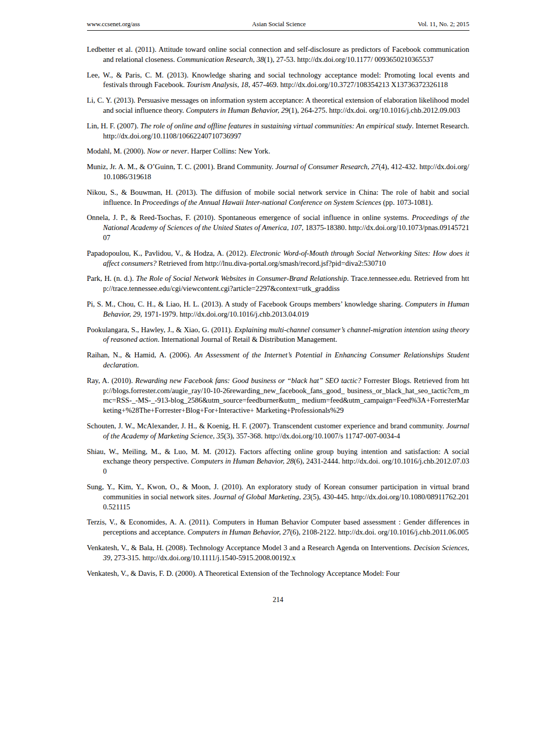www.ccsenet.org/ass Asian Social Science Vol. 11, No. 2; 2015
Ledbetter et al. (2011). Attitude toward online social connection and self-disclosure as predictors of Facebook communication and relational closeness. Communication Research, 38(1), 27-53. http://dx.doi.org/10.1177/ 0093650210365537
Lee, W., & Paris, C. M. (2013). Knowledge sharing and social technology acceptance model: Promoting local events and festivals through Facebook. Tourism Analysis, 18, 457-469. http://dx.doi.org/10.3727/108354213 X13736372326118
Li, C. Y. (2013). Persuasive messages on information system acceptance: A theoretical extension of elaboration likelihood model and social influence theory. Computers in Human Behavior, 29(1), 264-275. http://dx.doi. org/10.1016/j.chb.2012.09.003
Lin, H. F. (2007). The role of online and offline features in sustaining virtual communities: An empirical study. Internet Research. http://dx.doi.org/10.1108/10662240710736997
Modahl, M. (2000). Now or never. Harper Collins: New York.
Muniz, Jr. A. M., & O’Guinn, T. C. (2001). Brand Community. Journal of Consumer Research, 27(4), 412-432. http://dx.doi.org/10.1086/319618
Nikou, S., & Bouwman, H. (2013). The diffusion of mobile social network service in China: The role of habit and social influence. In Proceedings of the Annual Hawaii Inter-national Conference on System Sciences (pp. 1073-1081).
Onnela, J. P., & Reed-Tsochas, F. (2010). Spontaneous emergence of social influence in online systems. Proceedings of the National Academy of Sciences of the United States of America, 107, 18375-18380. http://dx.doi.org/10.1073/pnas.0914572107
Papadopoulou, K., Pavlidou, V., & Hodza, A. (2012). Electronic Word-of-Mouth through Social Networking Sites: How does it affect consumers? Retrieved from http://lnu.diva-portal.org/smash/record.jsf?pid=diva2:530710
Park, H. (n. d.). The Role of Social Network Websites in Consumer-Brand Relationship. Trace.tennessee.edu. Retrieved from http://trace.tennessee.edu/cgi/viewcontent.cgi?article=2297&context=utk_graddiss
Pi, S. M., Chou, C. H., & Liao, H. L. (2013). A study of Facebook Groups members’ knowledge sharing. Computers in Human Behavior, 29, 1971-1979. http://dx.doi.org/10.1016/j.chb.2013.04.019
Pookulangara, S., Hawley, J., & Xiao, G. (2011). Explaining multi-channel consumer’s channel-migration intention using theory of reasoned action. International Journal of Retail & Distribution Management.
Raihan, N., & Hamid, A. (2006). An Assessment of the Internet’s Potential in Enhancing Consumer Relationships Student declaration.
Ray, A. (2010). Rewarding new Facebook fans: Good business or “black hat” SEO tactic? Forrester Blogs. Retrieved from http://blogs.forrester.com/augie_ray/10-10-26rewarding_new_facebook_fans_good_ business_or_black_hat_seo_tactic?cm_mmc=RSS-_-MS-_-913-blog_2586&utm_source=feedburner&utm_ medium=feed&utm_campaign=Feed%3A+ForresterMarketing+%28The+Forrester+Blog+For+Interactive+ Marketing+Professionals%29
Schouten, J. W., McAlexander, J. H., & Koenig, H. F. (2007). Transcendent customer experience and brand community. Journal of the Academy of Marketing Science, 35(3), 357-368. http://dx.doi.org/10.1007/s 11747-007-0034-4
Shiau, W., Meiling, M., & Luo, M. M. (2012). Factors affecting online group buying intention and satisfaction: A social exchange theory perspective. Computers in Human Behavior, 28(6), 2431-2444. http://dx.doi. org/10.1016/j.chb.2012.07.030
Sung, Y., Kim, Y., Kwon, O., & Moon, J. (2010). An exploratory study of Korean consumer participation in virtual brand communities in social network sites. Journal of Global Marketing, 23(5), 430-445. http://dx.doi.org/10.1080/08911762.2010.521115
Terzis, V., & Economides, A. A. (2011). Computers in Human Behavior Computer based assessment : Gender differences in perceptions and acceptance. Computers in Human Behavior, 27(6), 2108-2122. http://dx.doi. org/10.1016/j.chb.2011.06.005
Venkatesh, V., & Bala, H. (2008). Technology Acceptance Model 3 and a Research Agenda on Interventions. Decision Sciences, 39, 273-315. http://dx.doi.org/10.1111/j.1540-5915.2008.00192.x
Venkatesh, V., & Davis, F. D. (2000). A Theoretical Extension of the Technology Acceptance Model: Four
214